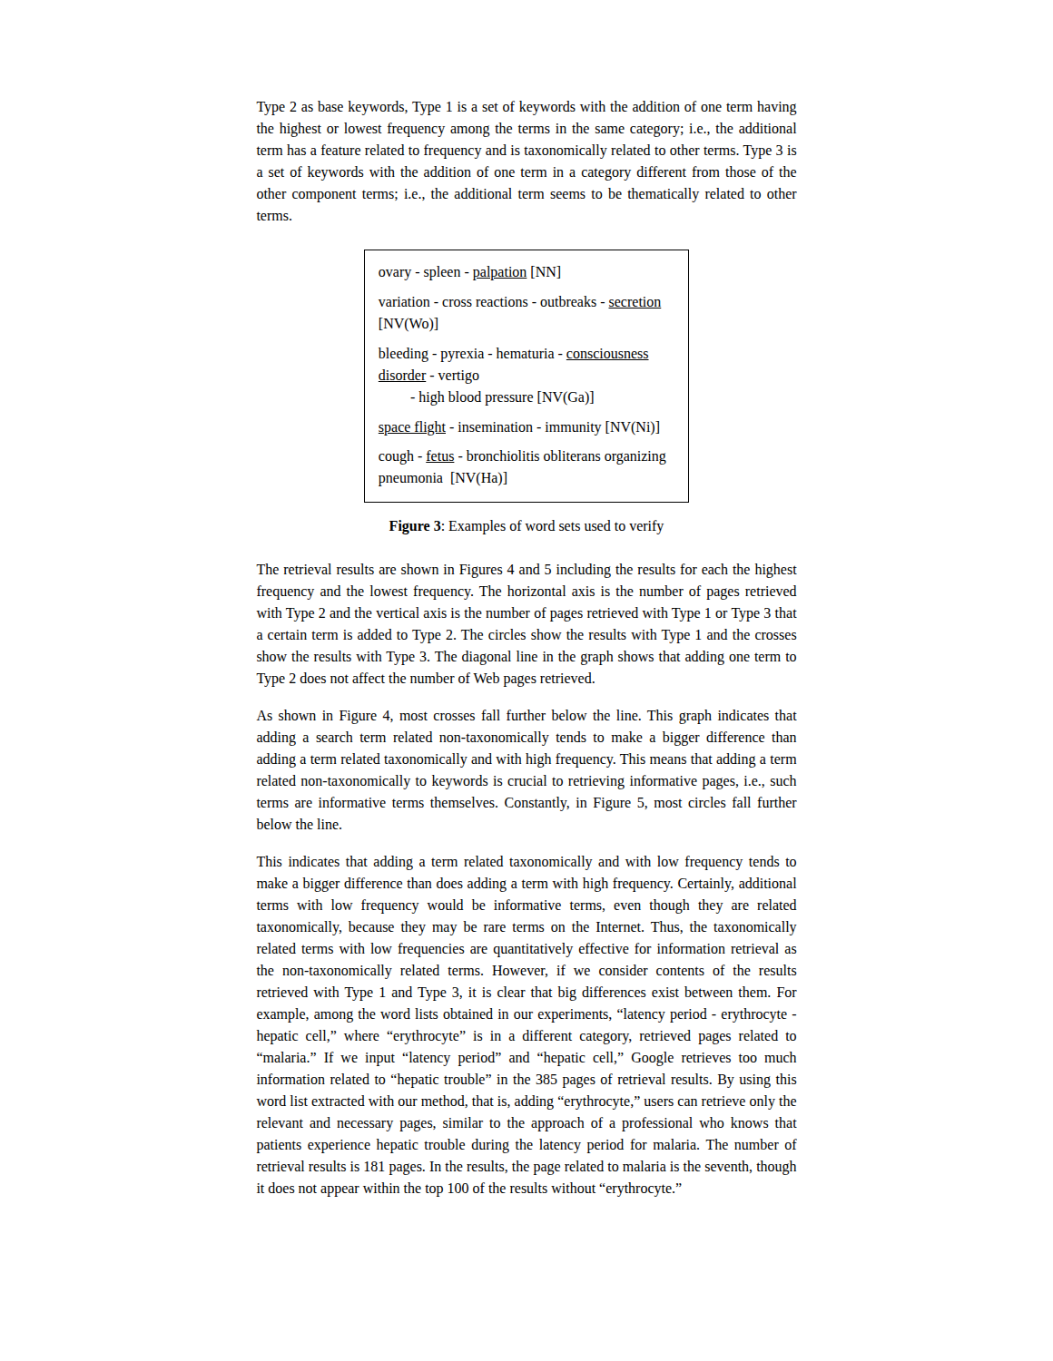Type 2 as base keywords, Type 1 is a set of keywords with the addition of one term having the highest or lowest frequency among the terms in the same category; i.e., the additional term has a feature related to frequency and is taxonomically related to other terms. Type 3 is a set of keywords with the addition of one term in a category different from those of the other component terms; i.e., the additional term seems to be thematically related to other terms.
ovary - spleen - palpation [NN]
variation - cross reactions - outbreaks - secretion [NV(Wo)]
bleeding - pyrexia - hematuria - consciousness disorder - vertigo- high blood pressure [NV(Ga)]
space flight - insemination - immunity [NV(Ni)]
cough - fetus - bronchiolitis obliterans organizing pneumonia [NV(Ha)]
Figure 3: Examples of word sets used to verify
The retrieval results are shown in Figures 4 and 5 including the results for each the highest frequency and the lowest frequency. The horizontal axis is the number of pages retrieved with Type 2 and the vertical axis is the number of pages retrieved with Type 1 or Type 3 that a certain term is added to Type 2. The circles show the results with Type 1 and the crosses show the results with Type 3. The diagonal line in the graph shows that adding one term to Type 2 does not affect the number of Web pages retrieved.
As shown in Figure 4, most crosses fall further below the line. This graph indicates that adding a search term related non-taxonomically tends to make a bigger difference than adding a term related taxonomically and with high frequency. This means that adding a term related non-taxonomically to keywords is crucial to retrieving informative pages, i.e., such terms are informative terms themselves. Constantly, in Figure 5, most circles fall further below the line.
This indicates that adding a term related taxonomically and with low frequency tends to make a bigger difference than does adding a term with high frequency. Certainly, additional terms with low frequency would be informative terms, even though they are related taxonomically, because they may be rare terms on the Internet. Thus, the taxonomically related terms with low frequencies are quantitatively effective for information retrieval as the non-taxonomically related terms. However, if we consider contents of the results retrieved with Type 1 and Type 3, it is clear that big differences exist between them. For example, among the word lists obtained in our experiments, “latency period - erythrocyte - hepatic cell,” where “erythrocyte” is in a different category, retrieved pages related to “malaria.” If we input “latency period” and “hepatic cell,” Google retrieves too much information related to “hepatic trouble” in the 385 pages of retrieval results. By using this word list extracted with our method, that is, adding “erythrocyte,” users can retrieve only the relevant and necessary pages, similar to the approach of a professional who knows that patients experience hepatic trouble during the latency period for malaria. The number of retrieval results is 181 pages. In the results, the page related to malaria is the seventh, though it does not appear within the top 100 of the results without “erythrocyte.”